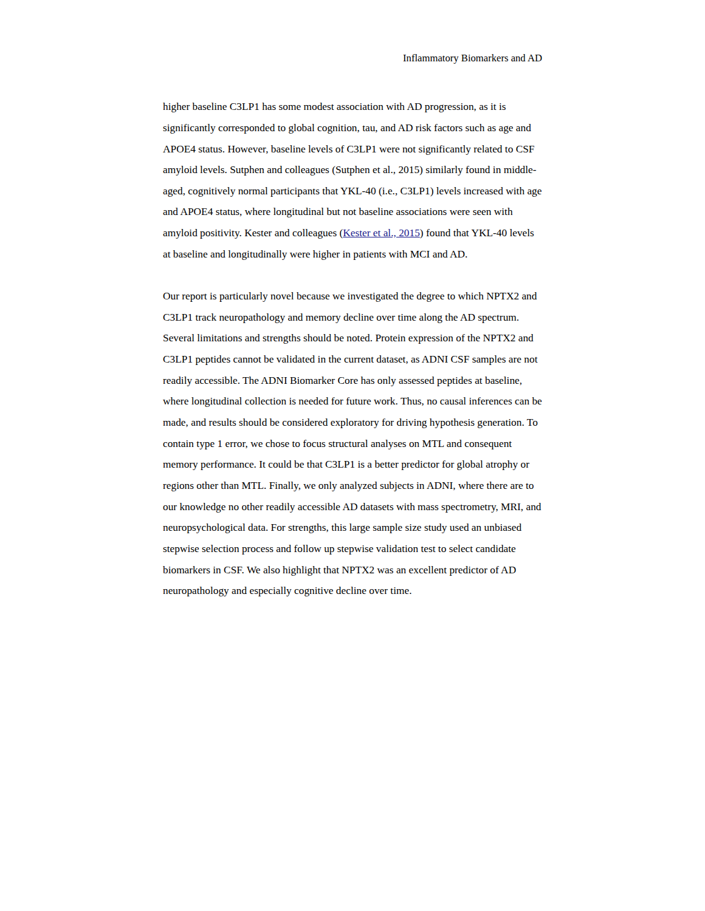Inflammatory Biomarkers and AD
higher baseline C3LP1 has some modest association with AD progression, as it is significantly corresponded to global cognition, tau, and AD risk factors such as age and APOE4 status. However, baseline levels of C3LP1 were not significantly related to CSF amyloid levels. Sutphen and colleagues (Sutphen et al., 2015) similarly found in middle-aged, cognitively normal participants that YKL-40 (i.e., C3LP1) levels increased with age and APOE4 status, where longitudinal but not baseline associations were seen with amyloid positivity. Kester and colleagues (Kester et al., 2015) found that YKL-40 levels at baseline and longitudinally were higher in patients with MCI and AD.
Our report is particularly novel because we investigated the degree to which NPTX2 and C3LP1 track neuropathology and memory decline over time along the AD spectrum. Several limitations and strengths should be noted. Protein expression of the NPTX2 and C3LP1 peptides cannot be validated in the current dataset, as ADNI CSF samples are not readily accessible. The ADNI Biomarker Core has only assessed peptides at baseline, where longitudinal collection is needed for future work. Thus, no causal inferences can be made, and results should be considered exploratory for driving hypothesis generation. To contain type 1 error, we chose to focus structural analyses on MTL and consequent memory performance. It could be that C3LP1 is a better predictor for global atrophy or regions other than MTL. Finally, we only analyzed subjects in ADNI, where there are to our knowledge no other readily accessible AD datasets with mass spectrometry, MRI, and neuropsychological data. For strengths, this large sample size study used an unbiased stepwise selection process and follow up stepwise validation test to select candidate biomarkers in CSF. We also highlight that NPTX2 was an excellent predictor of AD neuropathology and especially cognitive decline over time.